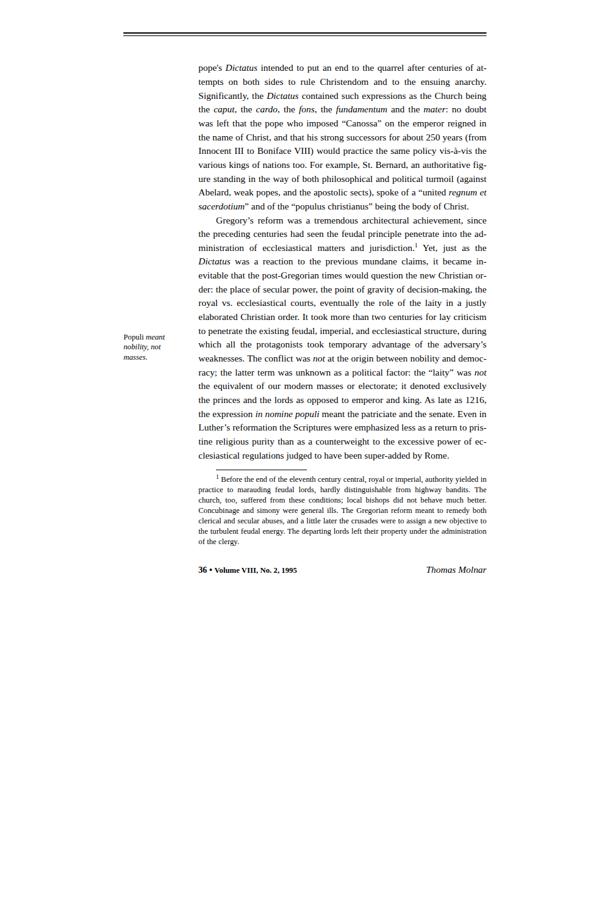Populi meant nobility, not masses.
pope's Dictatus intended to put an end to the quarrel after centuries of attempts on both sides to rule Christendom and to the ensuing anarchy. Significantly, the Dictatus contained such expressions as the Church being the caput, the cardo, the fons, the fundamentum and the mater: no doubt was left that the pope who imposed “Canossa” on the emperor reigned in the name of Christ, and that his strong successors for about 250 years (from Innocent III to Boniface VIII) would practice the same policy vis-à-vis the various kings of nations too. For example, St. Bernard, an authoritative figure standing in the way of both philosophical and political turmoil (against Abelard, weak popes, and the apostolic sects), spoke of a “united regnum et sacerdotium” and of the “populus christianus” being the body of Christ.
Gregory’s reform was a tremendous architectural achievement, since the preceding centuries had seen the feudal principle penetrate into the administration of ecclesiastical matters and jurisdiction.1 Yet, just as the Dictatus was a reaction to the previous mundane claims, it became inevitable that the post-Gregorian times would question the new Christian order: the place of secular power, the point of gravity of decision-making, the royal vs. ecclesiastical courts, eventually the role of the laity in a justly elaborated Christian order. It took more than two centuries for lay criticism to penetrate the existing feudal, imperial, and ecclesiastical structure, during which all the protagonists took temporary advantage of the adversary’s weaknesses. The conflict was not at the origin between nobility and democracy; the latter term was unknown as a political factor: the “laity” was not the equivalent of our modern masses or electorate; it denoted exclusively the princes and the lords as opposed to emperor and king. As late as 1216, the expression in nomine populi meant the patriciate and the senate. Even in Luther’s reformation the Scriptures were emphasized less as a return to pristine religious purity than as a counterweight to the excessive power of ecclesiastical regulations judged to have been super-added by Rome.
1 Before the end of the eleventh century central, royal or imperial, authority yielded in practice to marauding feudal lords, hardly distinguishable from highway bandits. The church, too, suffered from these conditions; local bishops did not behave much better. Concubinage and simony were general ills. The Gregorian reform meant to remedy both clerical and secular abuses, and a little later the crusades were to assign a new objective to the turbulent feudal energy. The departing lords left their property under the administration of the clergy.
36 • Volume VIII, No. 2, 1995
Thomas Molnar